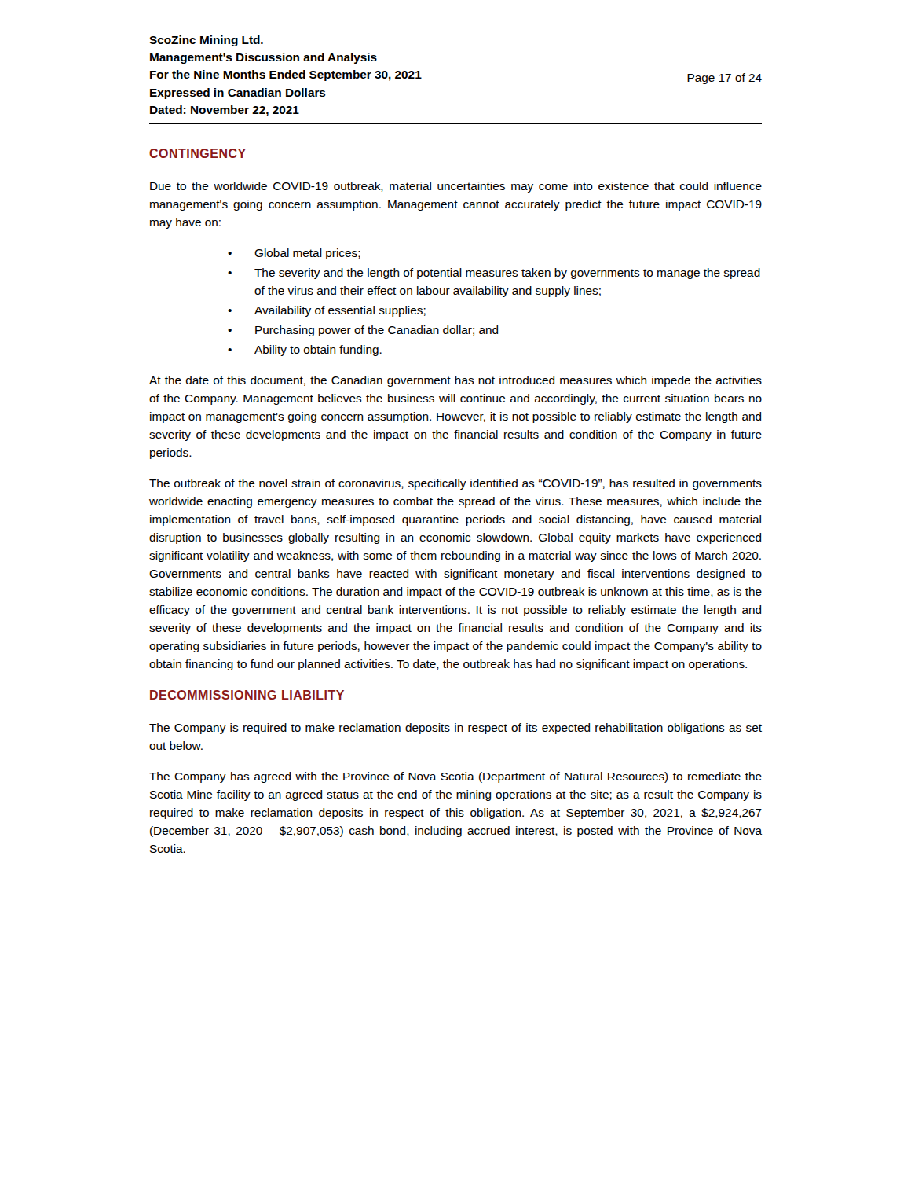ScoZinc Mining Ltd.
Management's Discussion and Analysis
For the Nine Months Ended September 30, 2021
Expressed in Canadian Dollars
Dated: November 22, 2021
Page 17 of 24
CONTINGENCY
Due to the worldwide COVID-19 outbreak, material uncertainties may come into existence that could influence management's going concern assumption. Management cannot accurately predict the future impact COVID-19 may have on:
Global metal prices;
The severity and the length of potential measures taken by governments to manage the spread of the virus and their effect on labour availability and supply lines;
Availability of essential supplies;
Purchasing power of the Canadian dollar; and
Ability to obtain funding.
At the date of this document, the Canadian government has not introduced measures which impede the activities of the Company. Management believes the business will continue and accordingly, the current situation bears no impact on management's going concern assumption. However, it is not possible to reliably estimate the length and severity of these developments and the impact on the financial results and condition of the Company in future periods.
The outbreak of the novel strain of coronavirus, specifically identified as “COVID-19”, has resulted in governments worldwide enacting emergency measures to combat the spread of the virus. These measures, which include the implementation of travel bans, self-imposed quarantine periods and social distancing, have caused material disruption to businesses globally resulting in an economic slowdown. Global equity markets have experienced significant volatility and weakness, with some of them rebounding in a material way since the lows of March 2020. Governments and central banks have reacted with significant monetary and fiscal interventions designed to stabilize economic conditions. The duration and impact of the COVID-19 outbreak is unknown at this time, as is the efficacy of the government and central bank interventions. It is not possible to reliably estimate the length and severity of these developments and the impact on the financial results and condition of the Company and its operating subsidiaries in future periods, however the impact of the pandemic could impact the Company's ability to obtain financing to fund our planned activities. To date, the outbreak has had no significant impact on operations.
DECOMMISSIONING LIABILITY
The Company is required to make reclamation deposits in respect of its expected rehabilitation obligations as set out below.
The Company has agreed with the Province of Nova Scotia (Department of Natural Resources) to remediate the Scotia Mine facility to an agreed status at the end of the mining operations at the site; as a result the Company is required to make reclamation deposits in respect of this obligation. As at September 30, 2021, a $2,924,267 (December 31, 2020 – $2,907,053) cash bond, including accrued interest, is posted with the Province of Nova Scotia.